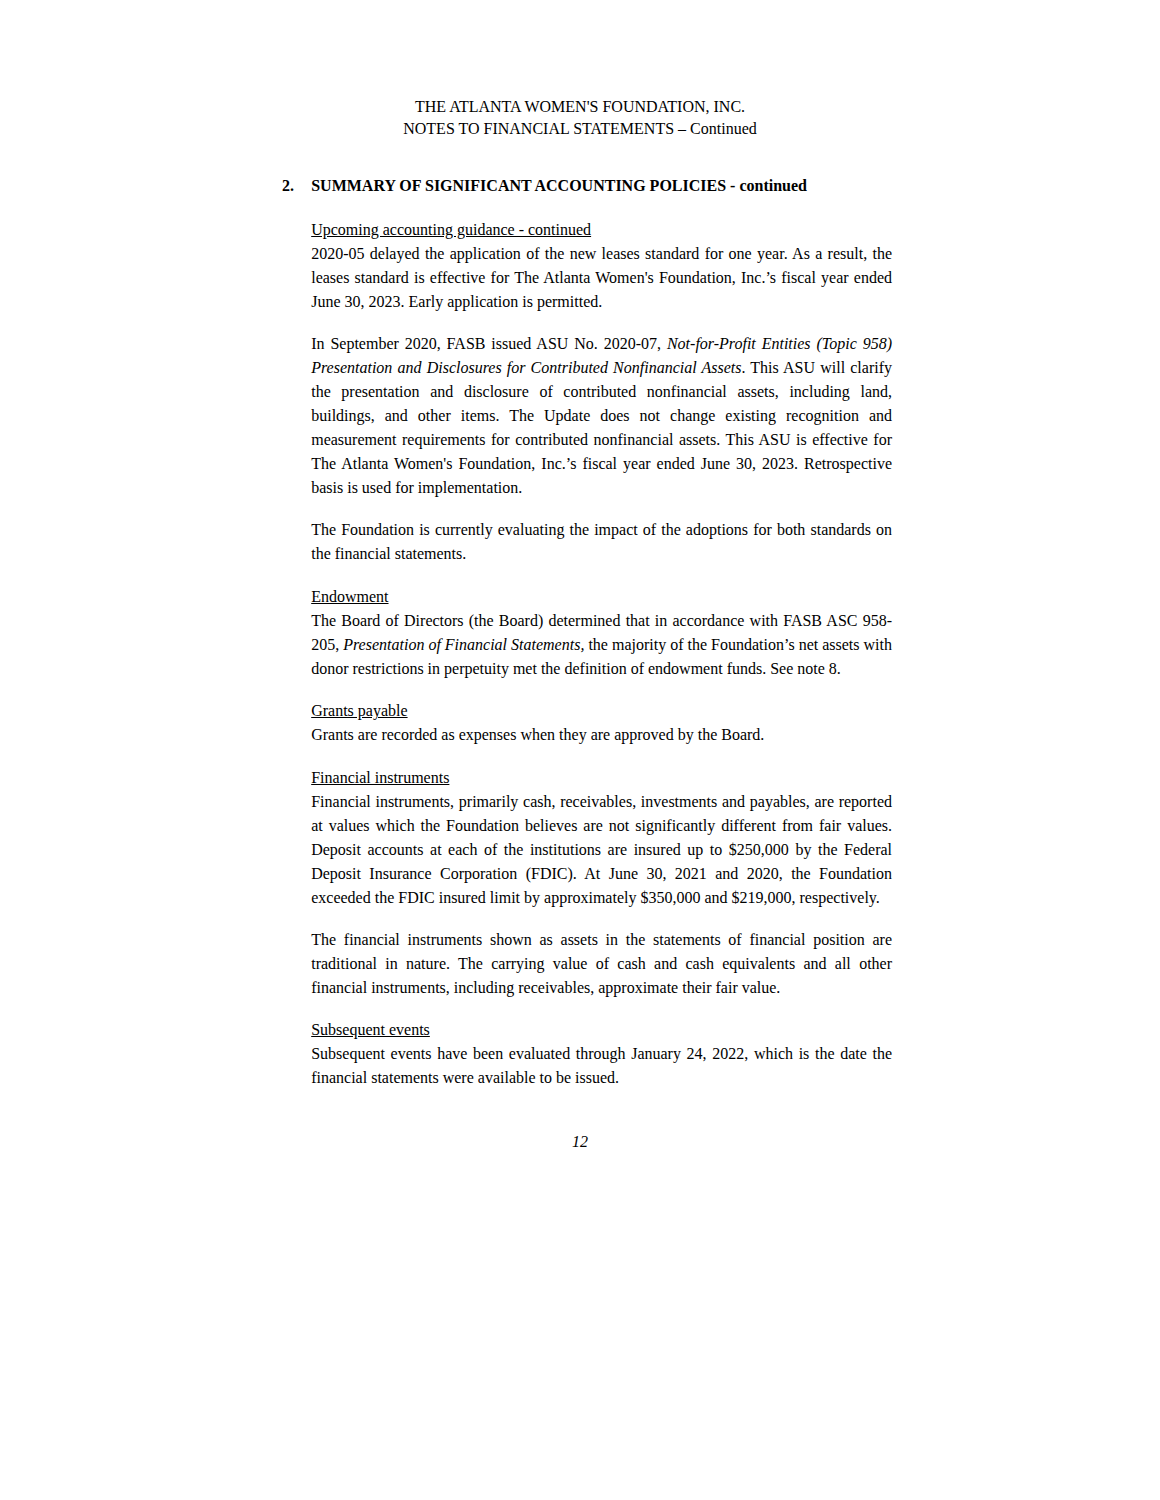THE ATLANTA WOMEN'S FOUNDATION, INC.
NOTES TO FINANCIAL STATEMENTS – Continued
2.
SUMMARY OF SIGNIFICANT ACCOUNTING POLICIES - continued
Upcoming accounting guidance - continued
2020-05 delayed the application of the new leases standard for one year. As a result, the leases standard is effective for The Atlanta Women's Foundation, Inc.’s fiscal year ended June 30, 2023. Early application is permitted.
In September 2020, FASB issued ASU No. 2020-07, Not-for-Profit Entities (Topic 958) Presentation and Disclosures for Contributed Nonfinancial Assets. This ASU will clarify the presentation and disclosure of contributed nonfinancial assets, including land, buildings, and other items. The Update does not change existing recognition and measurement requirements for contributed nonfinancial assets. This ASU is effective for The Atlanta Women's Foundation, Inc.’s fiscal year ended June 30, 2023. Retrospective basis is used for implementation.
The Foundation is currently evaluating the impact of the adoptions for both standards on the financial statements.
Endowment
The Board of Directors (the Board) determined that in accordance with FASB ASC 958-205, Presentation of Financial Statements, the majority of the Foundation’s net assets with donor restrictions in perpetuity met the definition of endowment funds. See note 8.
Grants payable
Grants are recorded as expenses when they are approved by the Board.
Financial instruments
Financial instruments, primarily cash, receivables, investments and payables, are reported at values which the Foundation believes are not significantly different from fair values. Deposit accounts at each of the institutions are insured up to $250,000 by the Federal Deposit Insurance Corporation (FDIC). At June 30, 2021 and 2020, the Foundation exceeded the FDIC insured limit by approximately $350,000 and $219,000, respectively.
The financial instruments shown as assets in the statements of financial position are traditional in nature. The carrying value of cash and cash equivalents and all other financial instruments, including receivables, approximate their fair value.
Subsequent events
Subsequent events have been evaluated through January 24, 2022, which is the date the financial statements were available to be issued.
12